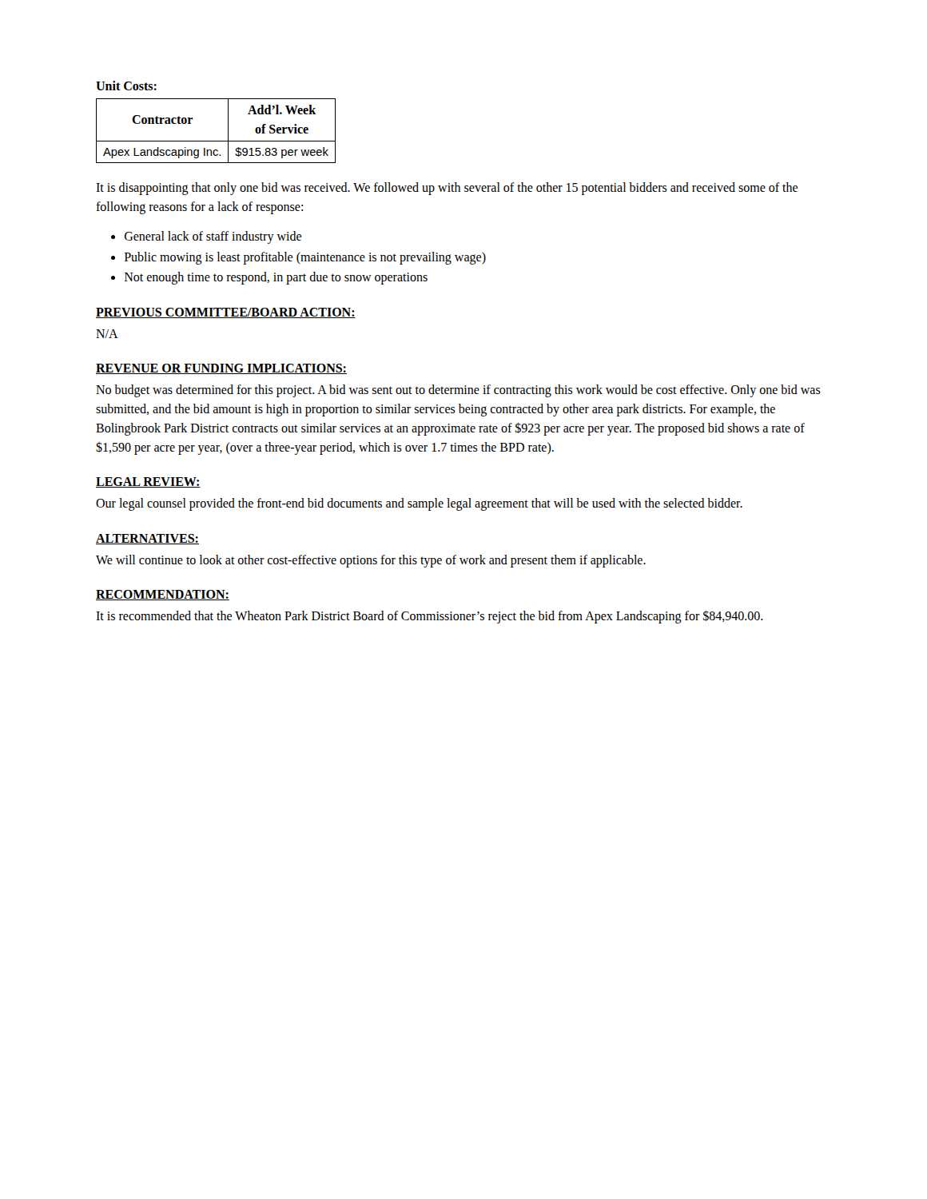Unit Costs:
| Contractor | Add’l. Week of Service |
| --- | --- |
| Apex Landscaping Inc. | $915.83 per week |
It is disappointing that only one bid was received. We followed up with several of the other 15 potential bidders and received some of the following reasons for a lack of response:
General lack of staff industry wide
Public mowing is least profitable (maintenance is not prevailing wage)
Not enough time to respond, in part due to snow operations
PREVIOUS COMMITTEE/BOARD ACTION:
N/A
REVENUE OR FUNDING IMPLICATIONS:
No budget was determined for this project. A bid was sent out to determine if contracting this work would be cost effective. Only one bid was submitted, and the bid amount is high in proportion to similar services being contracted by other area park districts. For example, the Bolingbrook Park District contracts out similar services at an approximate rate of $923 per acre per year. The proposed bid shows a rate of $1,590 per acre per year, (over a three-year period, which is over 1.7 times the BPD rate).
LEGAL REVIEW:
Our legal counsel provided the front-end bid documents and sample legal agreement that will be used with the selected bidder.
ALTERNATIVES:
We will continue to look at other cost-effective options for this type of work and present them if applicable.
RECOMMENDATION:
It is recommended that the Wheaton Park District Board of Commissioner’s reject the bid from Apex Landscaping for $84,940.00.